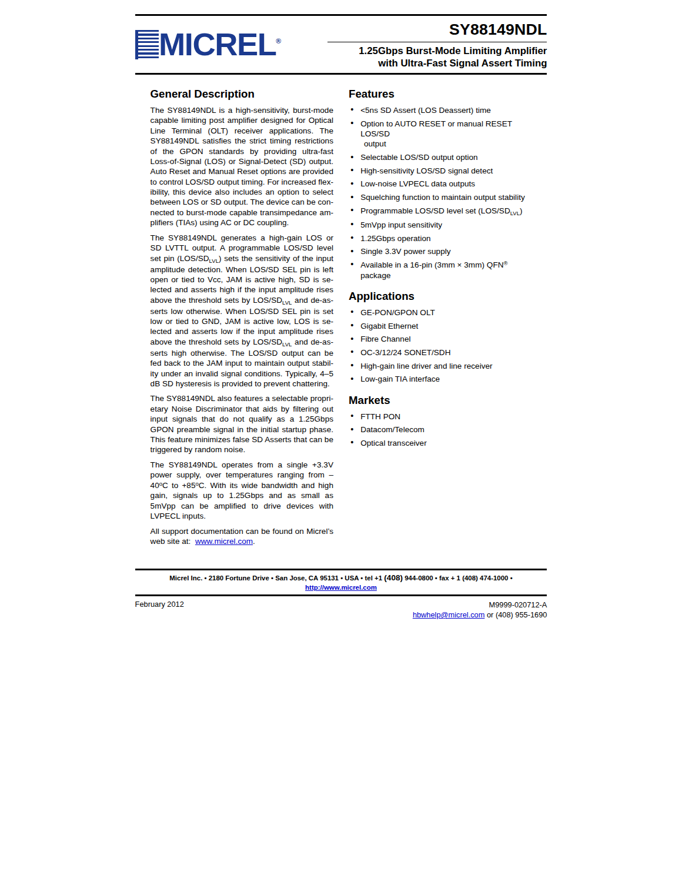MICREL®
SY88149NDL
1.25Gbps Burst-Mode Limiting Amplifier
with Ultra-Fast Signal Assert Timing
General Description
The SY88149NDL is a high-sensitivity, burst-mode capable limiting post amplifier designed for Optical Line Terminal (OLT) receiver applications. The SY88149NDL satisfies the strict timing restrictions of the GPON standards by providing ultra-fast Loss-of-Signal (LOS) or Signal-Detect (SD) output. Auto Reset and Manual Reset options are provided to control LOS/SD output timing. For increased flexibility, this device also includes an option to select between LOS or SD output. The device can be connected to burst-mode capable transimpedance amplifiers (TIAs) using AC or DC coupling.
The SY88149NDL generates a high-gain LOS or SD LVTTL output. A programmable LOS/SD level set pin (LOS/SDLVL) sets the sensitivity of the input amplitude detection. When LOS/SD SEL pin is left open or tied to Vcc, JAM is active high, SD is selected and asserts high if the input amplitude rises above the threshold sets by LOS/SDLVL and de-asserts low otherwise. When LOS/SD SEL pin is set low or tied to GND, JAM is active low, LOS is selected and asserts low if the input amplitude rises above the threshold sets by LOS/SDLVL and de-asserts high otherwise. The LOS/SD output can be fed back to the JAM input to maintain output stability under an invalid signal conditions. Typically, 4–5 dB SD hysteresis is provided to prevent chattering.
The SY88149NDL also features a selectable proprietary Noise Discriminator that aids by filtering out input signals that do not qualify as a 1.25Gbps GPON preamble signal in the initial startup phase. This feature minimizes false SD Asserts that can be triggered by random noise.
The SY88149NDL operates from a single +3.3V power supply, over temperatures ranging from –40oC to +85oC. With its wide bandwidth and high gain, signals up to 1.25Gbps and as small as 5mVpp can be amplified to drive devices with LVPECL inputs.
All support documentation can be found on Micrel’s web site at: www.micrel.com.
Features
<5ns SD Assert (LOS Deassert) time
Option to AUTO RESET or manual RESET LOS/SDoutput
Selectable LOS/SD output option
High-sensitivity LOS/SD signal detect
Low-noise LVPECL data outputs
Squelching function to maintain output stability
Programmable LOS/SD level set (LOS/SDLVL)
5mVpp input sensitivity
1.25Gbps operation
Single 3.3V power supply
Available in a 16-pin (3mm × 3mm) QFN® package
Applications
GE-PON/GPON OLT
Gigabit Ethernet
Fibre Channel
OC-3/12/24 SONET/SDH
High-gain line driver and line receiver
Low-gain TIA interface
Markets
FTTH PON
Datacom/Telecom
Optical transceiver
Micrel Inc. • 2180 Fortune Drive • San Jose, CA 95131 • USA • tel +1 (408) 944-0800 • fax + 1 (408) 474-1000 • http://www.micrel.com
February 2012
M9999-020712-A
hbwhelp@micrel.com or (408) 955-1690